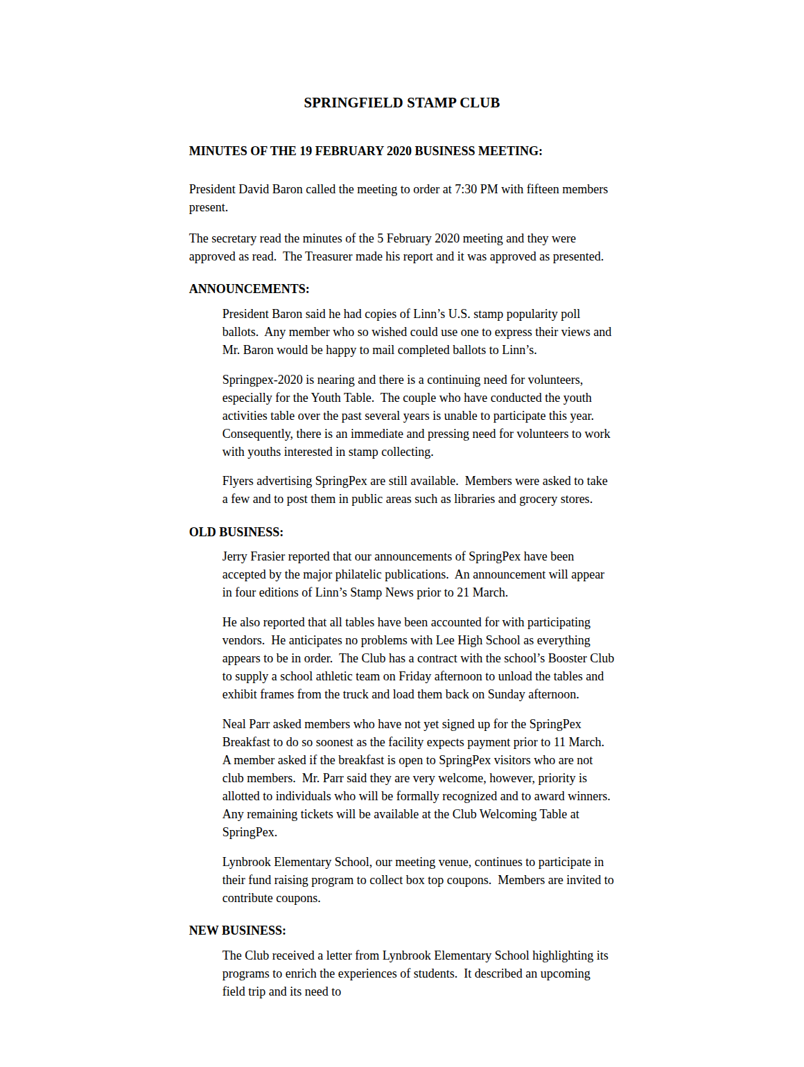SPRINGFIELD STAMP CLUB
MINUTES OF THE 19 FEBRUARY 2020 BUSINESS MEETING:
President David Baron called the meeting to order at 7:30 PM with fifteen members present.
The secretary read the minutes of the 5 February 2020 meeting and they were approved as read. The Treasurer made his report and it was approved as presented.
ANNOUNCEMENTS:
President Baron said he had copies of Linn’s U.S. stamp popularity poll ballots. Any member who so wished could use one to express their views and Mr. Baron would be happy to mail completed ballots to Linn’s.
Springpex-2020 is nearing and there is a continuing need for volunteers, especially for the Youth Table. The couple who have conducted the youth activities table over the past several years is unable to participate this year. Consequently, there is an immediate and pressing need for volunteers to work with youths interested in stamp collecting.
Flyers advertising SpringPex are still available. Members were asked to take a few and to post them in public areas such as libraries and grocery stores.
OLD BUSINESS:
Jerry Frasier reported that our announcements of SpringPex have been accepted by the major philatelic publications. An announcement will appear in four editions of Linn’s Stamp News prior to 21 March.
He also reported that all tables have been accounted for with participating vendors. He anticipates no problems with Lee High School as everything appears to be in order. The Club has a contract with the school’s Booster Club to supply a school athletic team on Friday afternoon to unload the tables and exhibit frames from the truck and load them back on Sunday afternoon.
Neal Parr asked members who have not yet signed up for the SpringPex Breakfast to do so soonest as the facility expects payment prior to 11 March. A member asked if the breakfast is open to SpringPex visitors who are not club members. Mr. Parr said they are very welcome, however, priority is allotted to individuals who will be formally recognized and to award winners. Any remaining tickets will be available at the Club Welcoming Table at SpringPex.
Lynbrook Elementary School, our meeting venue, continues to participate in their fund raising program to collect box top coupons. Members are invited to contribute coupons.
NEW BUSINESS:
The Club received a letter from Lynbrook Elementary School highlighting its programs to enrich the experiences of students. It described an upcoming field trip and its need to